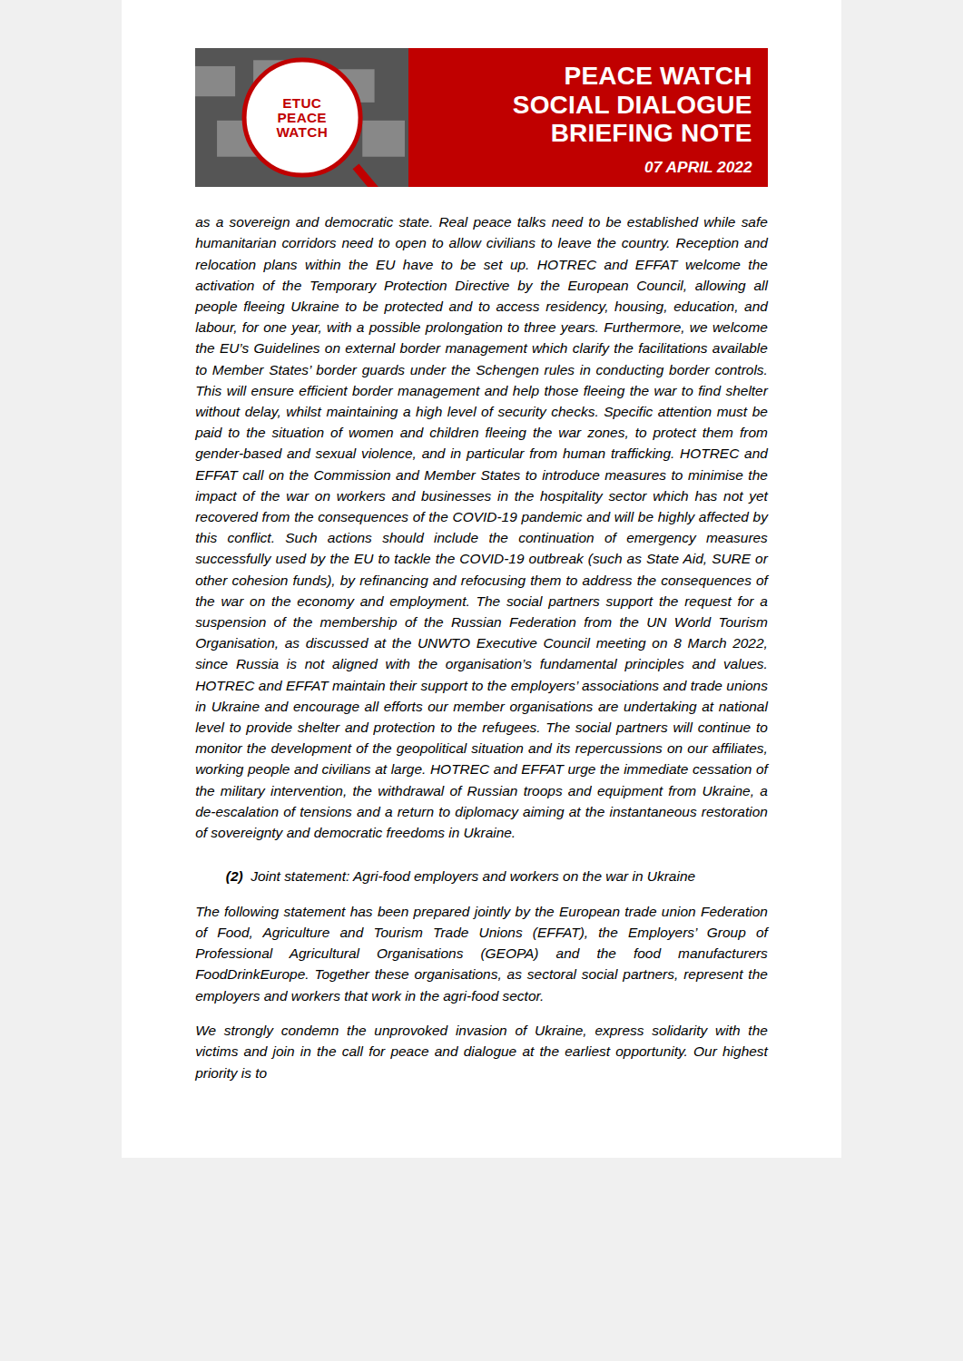ETUC PEACE WATCH
PEACE WATCH SOCIAL DIALOGUE BRIEFING NOTE
07 APRIL 2022
as a sovereign and democratic state. Real peace talks need to be established while safe humanitarian corridors need to open to allow civilians to leave the country. Reception and relocation plans within the EU have to be set up. HOTREC and EFFAT welcome the activation of the Temporary Protection Directive by the European Council, allowing all people fleeing Ukraine to be protected and to access residency, housing, education, and labour, for one year, with a possible prolongation to three years. Furthermore, we welcome the EU’s Guidelines on external border management which clarify the facilitations available to Member States’ border guards under the Schengen rules in conducting border controls. This will ensure efficient border management and help those fleeing the war to find shelter without delay, whilst maintaining a high level of security checks. Specific attention must be paid to the situation of women and children fleeing the war zones, to protect them from gender-based and sexual violence, and in particular from human trafficking. HOTREC and EFFAT call on the Commission and Member States to introduce measures to minimise the impact of the war on workers and businesses in the hospitality sector which has not yet recovered from the consequences of the COVID-19 pandemic and will be highly affected by this conflict. Such actions should include the continuation of emergency measures successfully used by the EU to tackle the COVID-19 outbreak (such as State Aid, SURE or other cohesion funds), by refinancing and refocusing them to address the consequences of the war on the economy and employment. The social partners support the request for a suspension of the membership of the Russian Federation from the UN World Tourism Organisation, as discussed at the UNWTO Executive Council meeting on 8 March 2022, since Russia is not aligned with the organisation’s fundamental principles and values. HOTREC and EFFAT maintain their support to the employers’ associations and trade unions in Ukraine and encourage all efforts our member organisations are undertaking at national level to provide shelter and protection to the refugees. The social partners will continue to monitor the development of the geopolitical situation and its repercussions on our affiliates, working people and civilians at large. HOTREC and EFFAT urge the immediate cessation of the military intervention, the withdrawal of Russian troops and equipment from Ukraine, a de-escalation of tensions and a return to diplomacy aiming at the instantaneous restoration of sovereignty and democratic freedoms in Ukraine.
(2) Joint statement: Agri-food employers and workers on the war in Ukraine
The following statement has been prepared jointly by the European trade union Federation of Food, Agriculture and Tourism Trade Unions (EFFAT), the Employers’ Group of Professional Agricultural Organisations (GEOPA) and the food manufacturers FoodDrinkEurope. Together these organisations, as sectoral social partners, represent the employers and workers that work in the agri-food sector.
We strongly condemn the unprovoked invasion of Ukraine, express solidarity with the victims and join in the call for peace and dialogue at the earliest opportunity. Our highest priority is to